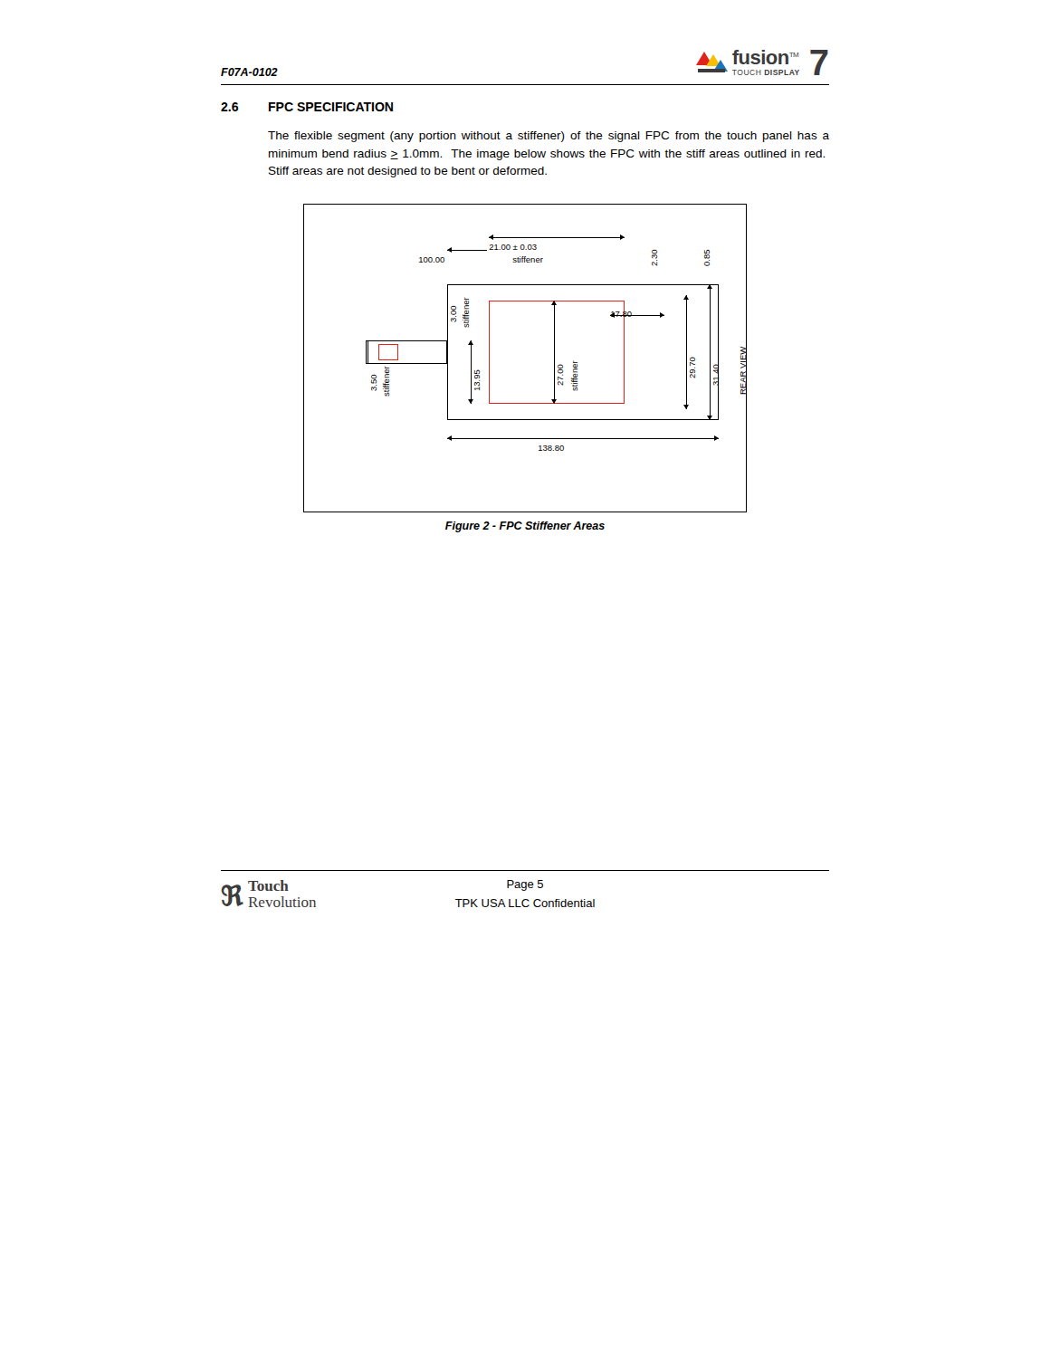F07A-0102
fusionTM
TOUCH DISPLAY
7
2.6 FPC SPECIFICATION
The flexible segment (any portion without a stiffener) of the signal FPC from the touch panel has a minimum bend radius > 1.0mm. The image below shows the FPC with the stiff areas outlined in red. Stiff areas are not designed to be bent or deformed.
21.00 ± 0.03
stiffener
100.00
2.30
0.85
REAR VIEW
31.40
29.70
17.80
27.00
stiffener
13.95
3.00
stiffener
3.50
stiffener
138.80
Figure 2 - FPC Stiffener Areas
ℜ
Touch
Revolution
Page 5
TPK USA LLC Confidential